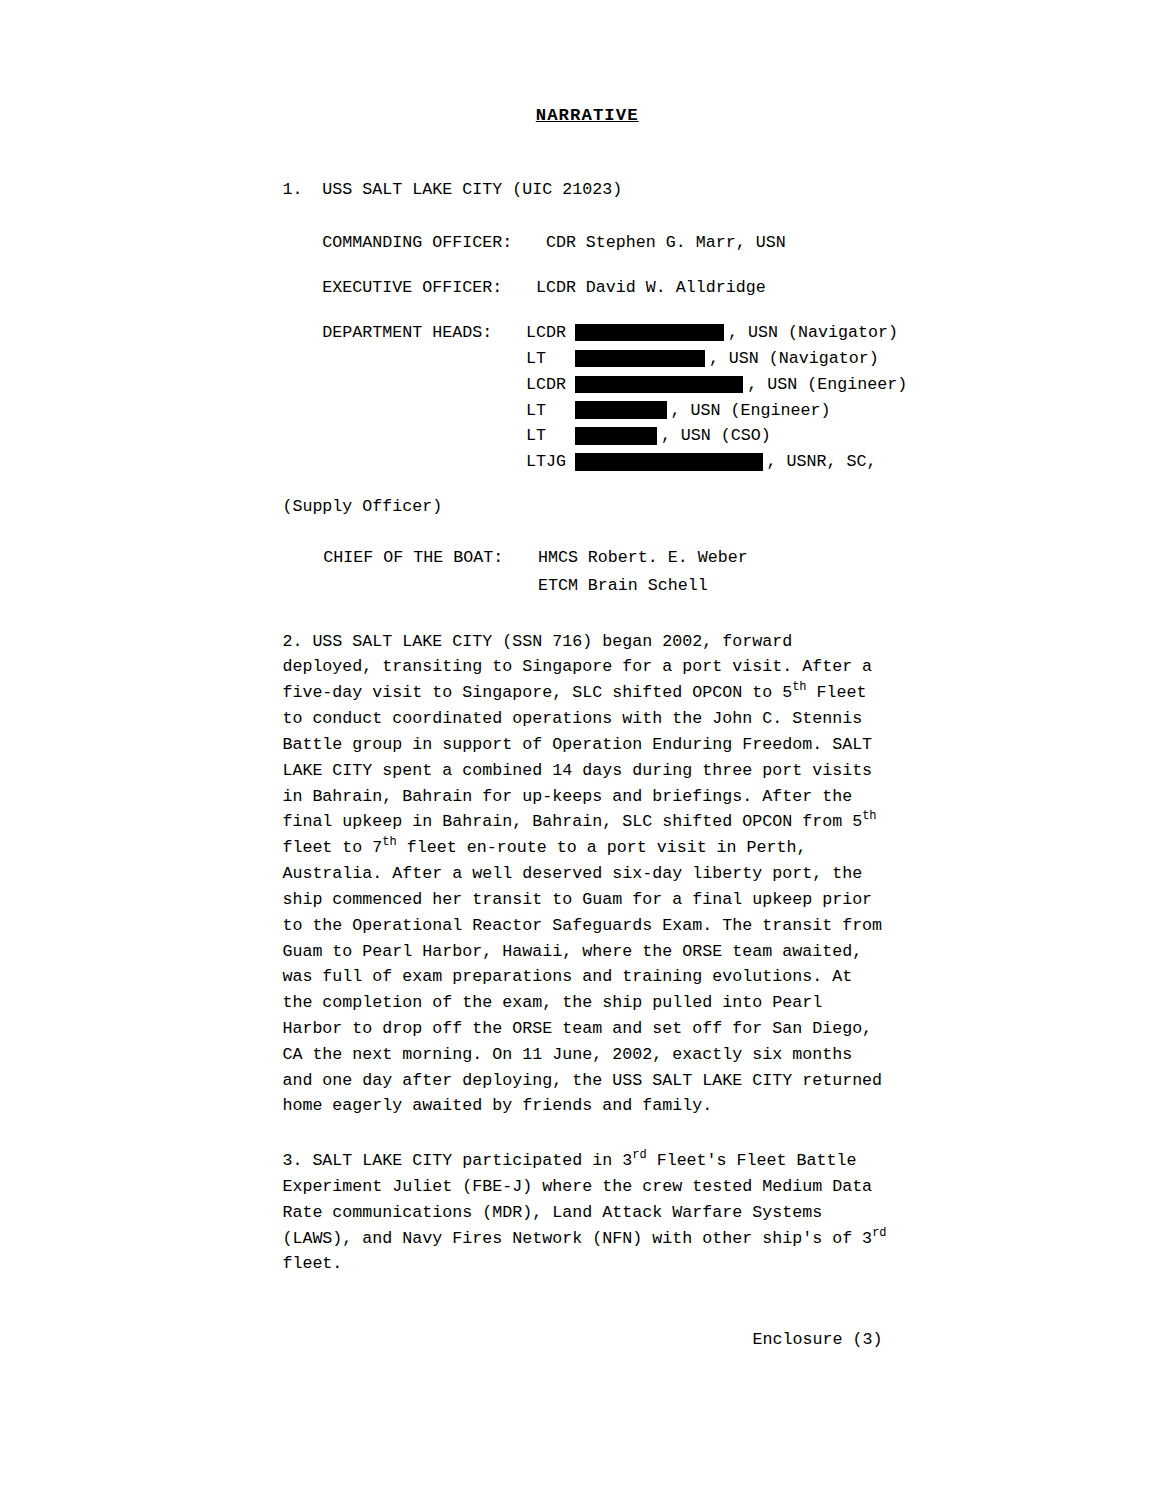NARRATIVE
1. USS SALT LAKE CITY (UIC 21023)
| COMMANDING OFFICER: | CDR Stephen G. Marr, USN |
| EXECUTIVE OFFICER: | LCDR David W. Alldridge |
| DEPARTMENT HEADS: | LCDR | , USN (Navigator) |
| | LT | , USN (Navigator) |
| | LCDR | , USN (Engineer) |
| | LT | , USN (Engineer) |
| | LT | , USN (CSO) |
| | LTJG | , USNR, SC, |
(Supply Officer)
| CHIEF OF THE BOAT: | HMCS Robert. E. Weber |
| | ETCM Brain Schell |
2. USS SALT LAKE CITY (SSN 716) began 2002, forward deployed, transiting to Singapore for a port visit. After a five-day visit to Singapore, SLC shifted OPCON to 5th Fleet to conduct coordinated operations with the John C. Stennis Battle group in support of Operation Enduring Freedom. SALT LAKE CITY spent a combined 14 days during three port visits in Bahrain, Bahrain for up-keeps and briefings. After the final upkeep in Bahrain, Bahrain, SLC shifted OPCON from 5th fleet to 7th fleet en-route to a port visit in Perth, Australia. After a well deserved six-day liberty port, the ship commenced her transit to Guam for a final upkeep prior to the Operational Reactor Safeguards Exam. The transit from Guam to Pearl Harbor, Hawaii, where the ORSE team awaited, was full of exam preparations and training evolutions. At the completion of the exam, the ship pulled into Pearl Harbor to drop off the ORSE team and set off for San Diego, CA the next morning. On 11 June, 2002, exactly six months and one day after deploying, the USS SALT LAKE CITY returned home eagerly awaited by friends and family.
3. SALT LAKE CITY participated in 3rd Fleet's Fleet Battle Experiment Juliet (FBE-J) where the crew tested Medium Data Rate communications (MDR), Land Attack Warfare Systems (LAWS), and Navy Fires Network (NFN) with other ship's of 3rd fleet.
Enclosure (3)